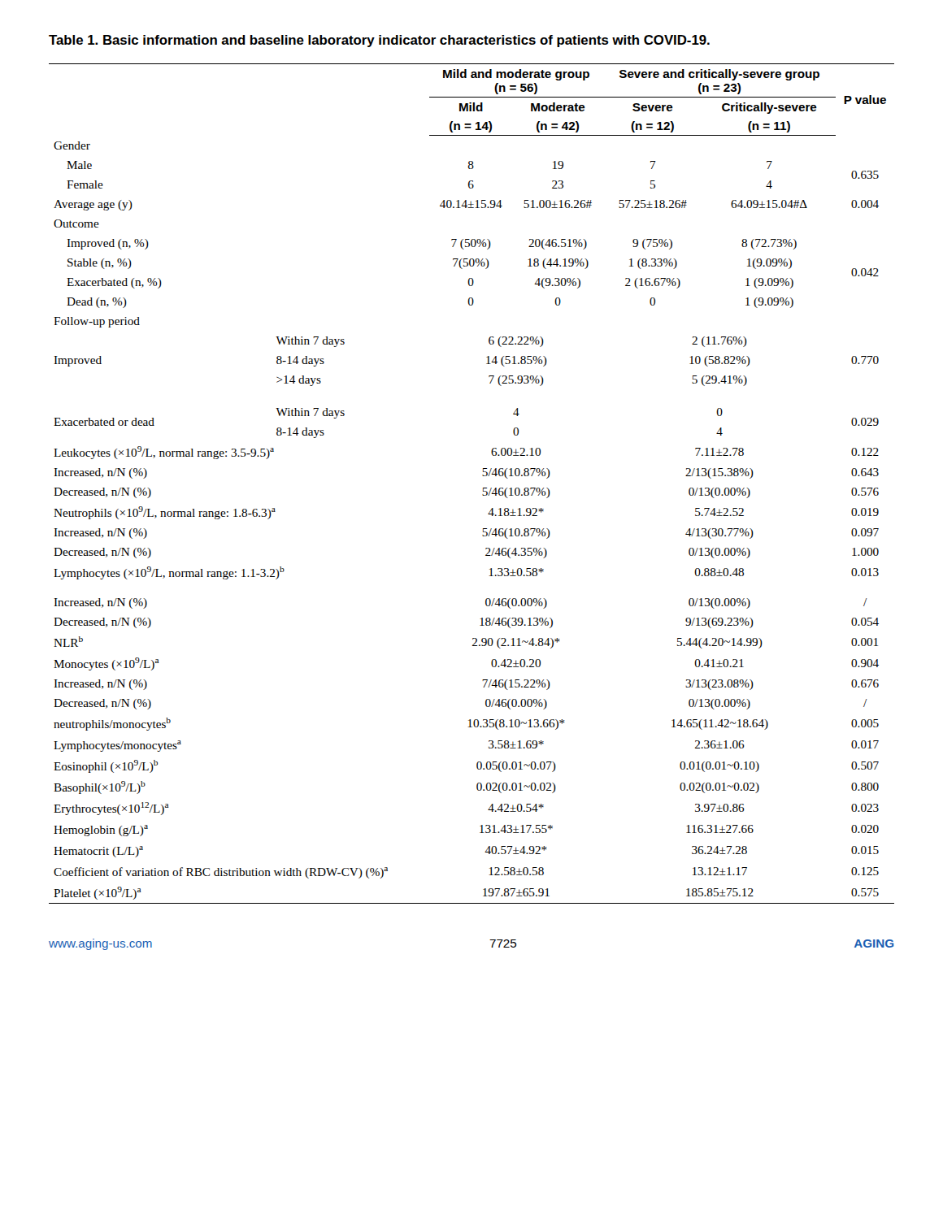Table 1. Basic information and baseline laboratory indicator characteristics of patients with COVID-19.
| | | Mild and moderate group (n = 56) | Severe and critically-severe group (n = 23) | P value |
| --- | --- | --- | --- | --- |
| Mild | Moderate | Severe | Critically-severe |
| (n = 14) | (n = 42) | (n = 12) | (n = 11) |
| Gender | | | | | |
| Male | 8 | 19 | 7 | 7 | 0.635 |
| Female | 6 | 23 | 5 | 4 |
| Average age (y) | 40.14±15.94 | 51.00±16.26# | 57.25±18.26# | 64.09±15.04#Δ | 0.004 |
| Outcome | | | | | |
| Improved (n, %) | 7 (50%) | 20(46.51%) | 9 (75%) | 8 (72.73%) | 0.042 |
| Stable (n, %) | 7(50%) | 18 (44.19%) | 1 (8.33%) | 1(9.09%) |
| Exacerbated (n, %) | 0 | 4(9.30%) | 2 (16.67%) | 1 (9.09%) |
| Dead (n, %) | 0 | 0 | 0 | 1 (9.09%) |
| Follow-up period | | | | | |
| | Within 7 days | 6 (22.22%) | 2 (11.76%) | 0.770 |
| Improved | 8-14 days | 14 (51.85%) | 10 (58.82%) |
| | >14 days | 7 (25.93%) | 5 (29.41%) |
| Exacerbated or dead | Within 7 days | 4 | 0 | 0.029 |
| 8-14 days | 0 | 4 |
| Leukocytes (×10 9 /L, normal range: 3.5-9.5) a | 6.00±2.10 | 7.11±2.78 | 0.122 |
| Increased, n/N (%) | 5/46(10.87%) | 2/13(15.38%) | 0.643 |
| Decreased, n/N (%) | 5/46(10.87%) | 0/13(0.00%) | 0.576 |
| Neutrophils (×10 9 /L, normal range: 1.8-6.3) a | 4.18±1.92* | 5.74±2.52 | 0.019 |
| Increased, n/N (%) | 5/46(10.87%) | 4/13(30.77%) | 0.097 |
| Decreased, n/N (%) | 2/46(4.35%) | 0/13(0.00%) | 1.000 |
| Lymphocytes (×10 9 /L, normal range: 1.1-3.2) b | 1.33±0.58* | 0.88±0.48 | 0.013 |
| Increased, n/N (%) | 0/46(0.00%) | 0/13(0.00%) | / |
| Decreased, n/N (%) | 18/46(39.13%) | 9/13(69.23%) | 0.054 |
| NLR b | 2.90 (2.11~4.84)* | 5.44(4.20~14.99) | 0.001 |
| Monocytes (×10 9 /L) a | 0.42±0.20 | 0.41±0.21 | 0.904 |
| Increased, n/N (%) | 7/46(15.22%) | 3/13(23.08%) | 0.676 |
| Decreased, n/N (%) | 0/46(0.00%) | 0/13(0.00%) | / |
| neutrophils/monocytes b | 10.35(8.10~13.66)* | 14.65(11.42~18.64) | 0.005 |
| Lymphocytes/monocytes a | 3.58±1.69* | 2.36±1.06 | 0.017 |
| Eosinophil (×10 9 /L) b | 0.05(0.01~0.07) | 0.01(0.01~0.10) | 0.507 |
| Basophil(×10 9 /L) b | 0.02(0.01~0.02) | 0.02(0.01~0.02) | 0.800 |
| Erythrocytes(×10 12 /L) a | 4.42±0.54* | 3.97±0.86 | 0.023 |
| Hemoglobin (g/L) a | 131.43±17.55* | 116.31±27.66 | 0.020 |
| Hematocrit (L/L) a | 40.57±4.92* | 36.24±7.28 | 0.015 |
| Coefficient of variation of RBC distribution width (RDW-CV) (%) a | 12.58±0.58 | 13.12±1.17 | 0.125 |
| Platelet (×10 9 /L) a | 197.87±65.91 | 185.85±75.12 | 0.575 |
www.aging-us.com 7725 AGING